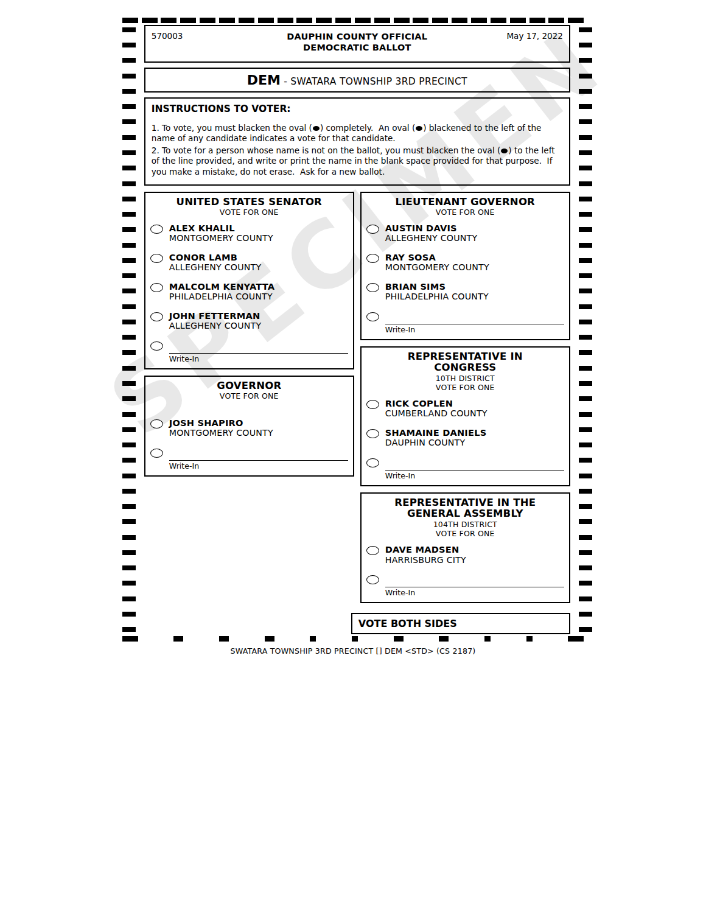SPECIMEN
570003
May 17, 2022
DAUPHIN COUNTY OFFICIAL
DEMOCRATIC BALLOT
DEM - SWATARA TOWNSHIP 3RD PRECINCT
INSTRUCTIONS TO VOTER:
1. To vote, you must blacken the oval ( ) completely. An oval ( ) blackened to the left of the name of any candidate indicates a vote for that candidate.
2. To vote for a person whose name is not on the ballot, you must blacken the oval ( ) to the left of the line provided, and write or print the name in the blank space provided for that purpose. If you make a mistake, do not erase. Ask for a new ballot.
UNITED STATES SENATOR
VOTE FOR ONE
ALEX KHALIL
MONTGOMERY COUNTY
CONOR LAMB
ALLEGHENY COUNTY
MALCOLM KENYATTA
PHILADELPHIA COUNTY
JOHN FETTERMAN
ALLEGHENY COUNTY
Write-In
GOVERNOR
VOTE FOR ONE
JOSH SHAPIRO
MONTGOMERY COUNTY
Write-In
LIEUTENANT GOVERNOR
VOTE FOR ONE
AUSTIN DAVIS
ALLEGHENY COUNTY
RAY SOSA
MONTGOMERY COUNTY
BRIAN SIMS
PHILADELPHIA COUNTY
Write-In
REPRESENTATIVE IN
CONGRESS
10TH DISTRICT
VOTE FOR ONE
RICK COPLEN
CUMBERLAND COUNTY
SHAMAINE DANIELS
DAUPHIN COUNTY
Write-In
REPRESENTATIVE IN THE
GENERAL ASSEMBLY
104TH DISTRICT
VOTE FOR ONE
DAVE MADSEN
HARRISBURG CITY
Write-In
VOTE BOTH SIDES
SWATARA TOWNSHIP 3RD PRECINCT [] DEM <STD> (CS 2187)